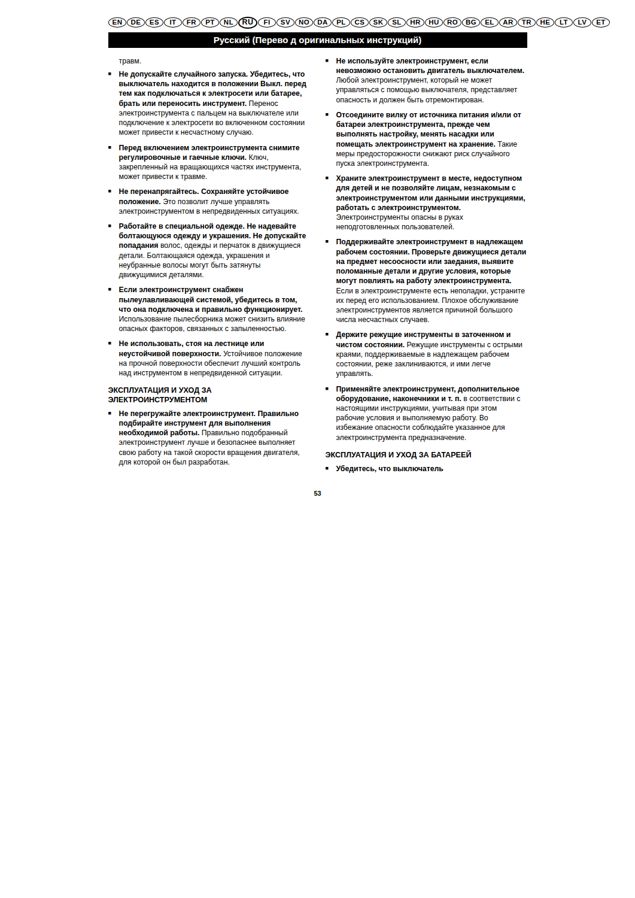EN DE ES IT FR PT NL RU FI SV NO DA PL CS SK SL HR HU RO BG EL AR TR HE LT LV ET
Русский (Перево д оригинальных инструкций)
травм.
Не допускайте случайного запуска. Убедитесь, что выключатель находится в положении Выкл. перед тем как подключаться к электросети или батарее, брать или переносить инструмент. Перенос электроинструмента с пальцем на выключателе или подключение к электросети во включенном состоянии может привести к несчастному случаю.
Перед включением электроинструмента снимите регулировочные и гаечные ключи. Ключ, закрепленный на вращающихся частях инструмента, может привести к травме.
Не перенапрягайтесь. Сохраняйте устойчивое положение. Это позволит лучше управлять электроинструментом в непредвиденных ситуациях.
Работайте в специальной одежде. Не надевайте болтающуюся одежду и украшения. Не допускайте попадания волос, одежды и перчаток в движущиеся детали. Болтающаяся одежда, украшения и неубранные волосы могут быть затянуты движущимися деталями.
Если электроинструмент снабжен пылеулавливающей системой, убедитесь в том, что она подключена и правильно функционирует. Использование пылесборника может снизить влияние опасных факторов, связанных с запыленностью.
Не использовать, стоя на лестнице или неустойчивой поверхности. Устойчивое положение на прочной поверхности обеспечит лучший контроль над инструментом в непредвиденной ситуации.
ЭКСПЛУАТАЦИЯ И УХОД ЗА ЭЛЕКТРОИНСТРУМЕНТОМ
Не перегружайте электроинструмент. Правильно подбирайте инструмент для выполнения необходимой работы. Правильно подобранный электроинструмент лучше и безопаснее выполняет свою работу на такой скорости вращения двигателя, для которой он был разработан.
Не используйте электроинструмент, если невозможно остановить двигатель выключателем. Любой электроинструмент, который не может управляться с помощью выключателя, представляет опасность и должен быть отремонтирован.
Отсоедините вилку от источника питания и/или от батареи электроинструмента, прежде чем выполнять настройку, менять насадки или помещать электроинструмент на хранение. Такие меры предосторожности снижают риск случайного пуска электроинструмента.
Храните электроинструмент в месте, недоступном для детей и не позволяйте лицам, незнакомым с электроинструментом или данными инструкциями, работать с электроинструментом. Электроинструменты опасны в руках неподготовленных пользователей.
Поддерживайте электроинструмент в надлежащем рабочем состоянии. Проверьте движущиеся детали на предмет несоосности или заедания, выявите поломанные детали и другие условия, которые могут повлиять на работу электроинструмента. Если в электроинструменте есть неполадки, устраните их перед его использованием. Плохое обслуживание электроинструментов является причиной большого числа несчастных случаев.
Держите режущие инструменты в заточенном и чистом состоянии. Режущие инструменты с острыми краями, поддерживаемые в надлежащем рабочем состоянии, реже заклиниваются, и ими легче управлять.
Применяйте электроинструмент, дополнительное оборудование, наконечники и т. п. в соответствии с настоящими инструкциями, учитывая при этом рабочие условия и выполняемую работу. Во избежание опасности соблюдайте указанное для электроинструмента предназначение.
ЭКСПЛУАТАЦИЯ И УХОД ЗА БАТАРЕЕЙ
Убедитесь, что выключатель
53